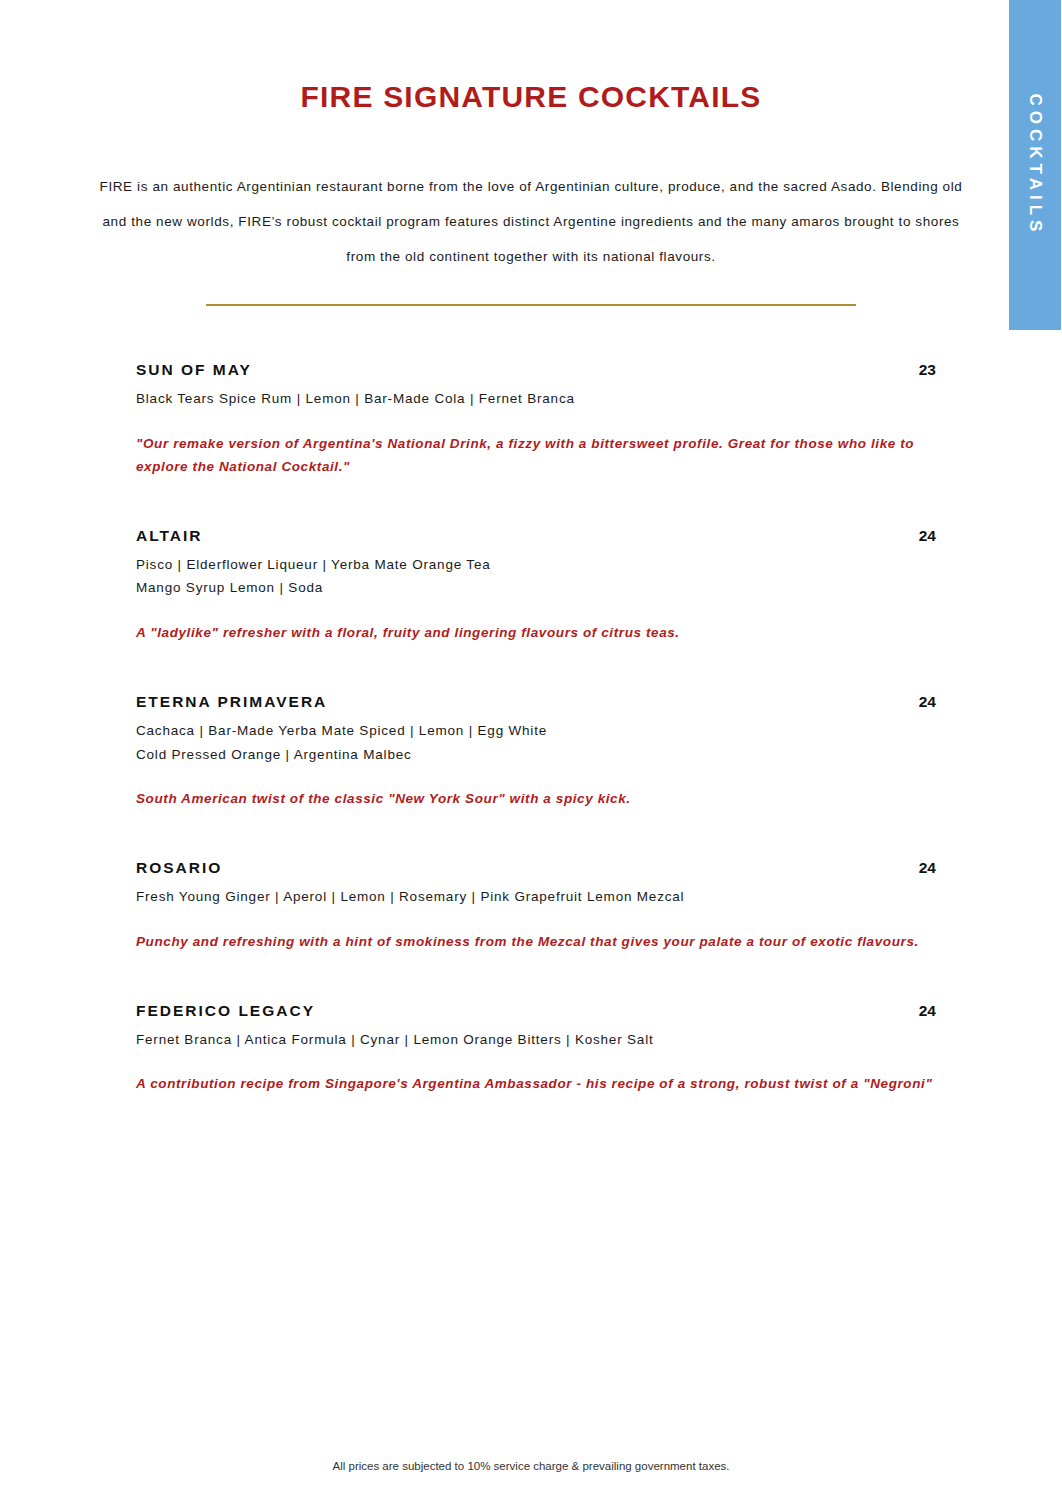COCKTAILS
FIRE SIGNATURE COCKTAILS
FIRE is an authentic Argentinian restaurant borne from the love of Argentinian culture, produce, and the sacred Asado. Blending old and the new worlds, FIRE’s robust cocktail program features distinct Argentine ingredients and the many amaros brought to shores from the old continent together with its national flavours.
SUN OF MAY 23
Black Tears Spice Rum | Lemon | Bar-Made Cola | Fernet Branca
"Our remake version of Argentina's National Drink, a fizzy with a bittersweet profile. Great for those who like to explore the National Cocktail."
ALTAIR 24
Pisco | Elderflower Liqueur | Yerba Mate Orange Tea
Mango Syrup Lemon | Soda
A "ladylike" refresher with a floral, fruity and lingering flavours of citrus teas.
ETERNA PRIMAVERA 24
Cachaca | Bar-Made Yerba Mate Spiced | Lemon | Egg White
Cold Pressed Orange | Argentina Malbec
South American twist of the classic "New York Sour" with a spicy kick.
ROSARIO 24
Fresh Young Ginger | Aperol | Lemon | Rosemary | Pink Grapefruit Lemon Mezcal
Punchy and refreshing with a hint of smokiness from the Mezcal that gives your palate a tour of exotic flavours.
FEDERICO LEGACY 24
Fernet Branca | Antica Formula | Cynar | Lemon Orange Bitters | Kosher Salt
A contribution recipe from Singapore's Argentina Ambassador - his recipe of a strong, robust twist of a "Negroni"
All prices are subjected to 10% service charge & prevailing government taxes.